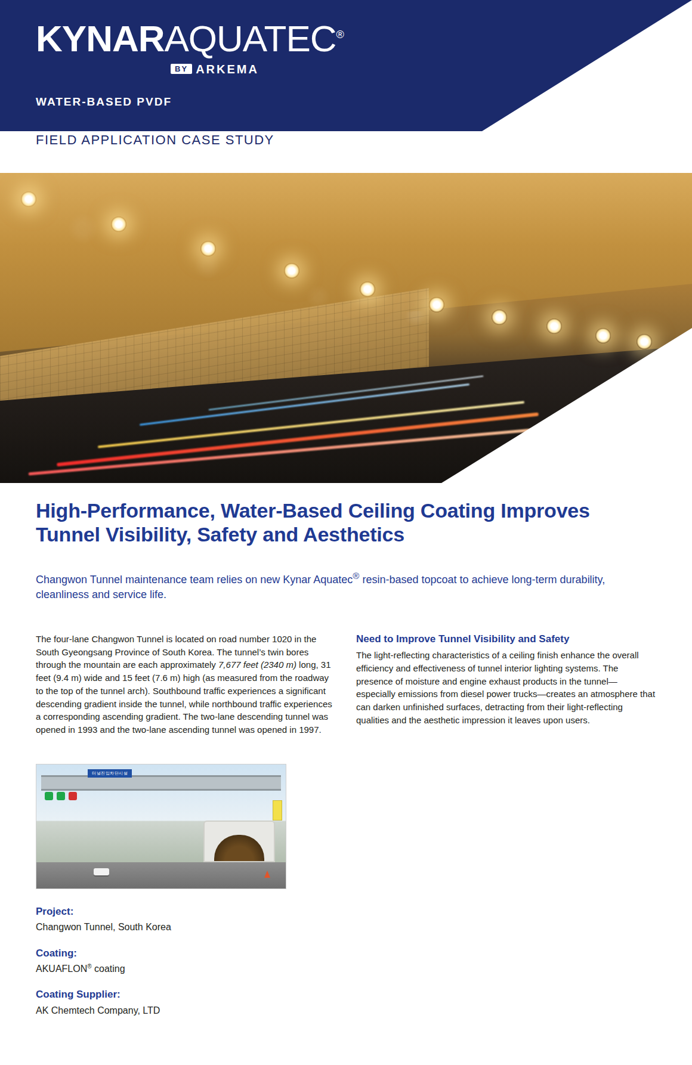KYNAR AQUATEC®
BY ARKEMA
WATER-BASED PVDF
FIELD APPLICATION CASE STUDY
High-Performance, Water-Based Ceiling Coating Improves Tunnel Visibility, Safety and Aesthetics
Changwon Tunnel maintenance team relies on new Kynar Aquatec® resin-based topcoat to achieve long-term durability, cleanliness and service life.
The four-lane Changwon Tunnel is located on road number 1020 in the South Gyeongsang Province of South Korea. The tunnel’s twin bores through the mountain are each approximately 7,677 feet (2340 m) long, 31 feet (9.4 m) wide and 15 feet (7.6 m) high (as measured from the roadway to the top of the tunnel arch). Southbound traffic experiences a significant descending gradient inside the tunnel, while northbound traffic experiences a corresponding ascending gradient. The two-lane descending tunnel was opened in 1993 and the two-lane ascending tunnel was opened in 1997.
Need to Improve Tunnel Visibility and Safety
The light-reflecting characteristics of a ceiling finish enhance the overall efficiency and effectiveness of tunnel interior lighting systems. The presence of moisture and engine exhaust products in the tunnel—especially emissions from diesel power trucks—creates an atmosphere that can darken unfinished surfaces, detracting from their light-reflecting qualities and the aesthetic impression it leaves upon users.
터널진입차단시설
Project:
Changwon Tunnel, South Korea
Coating:
AKUAFLON® coating
Coating Supplier:
AK Chemtech Company, LTD